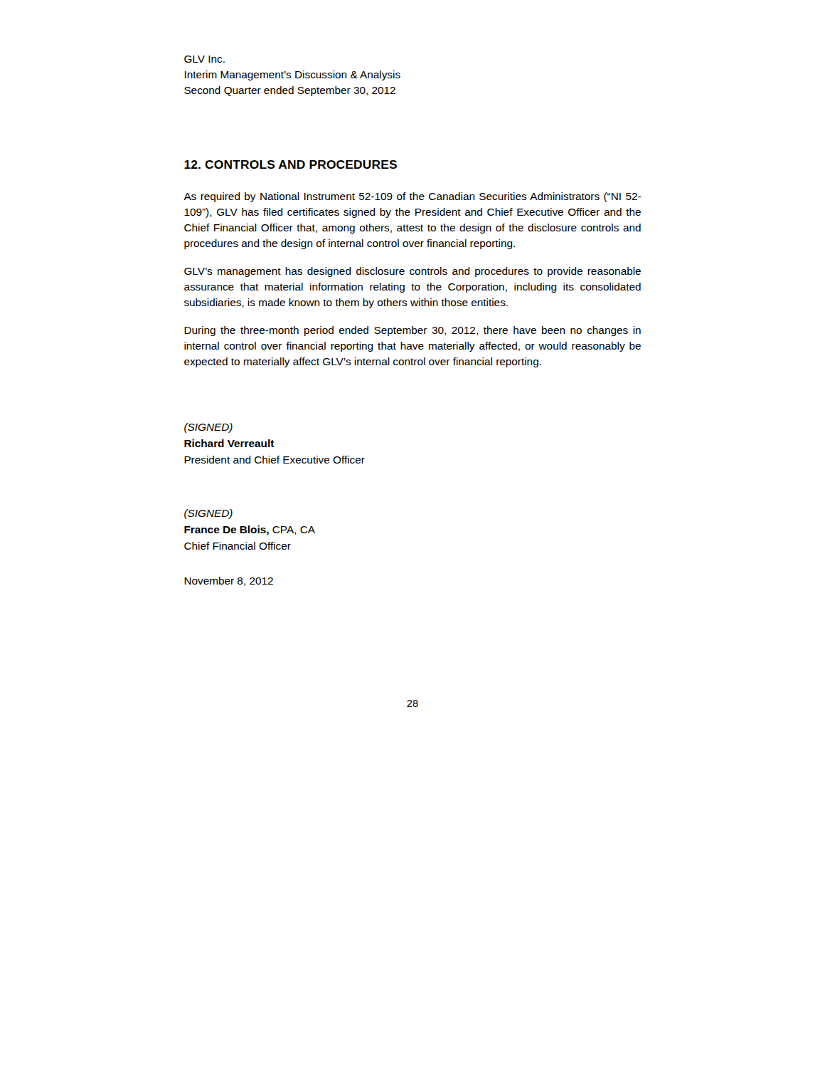GLV Inc.
Interim Management’s Discussion & Analysis
Second Quarter ended September 30, 2012
12. CONTROLS AND PROCEDURES
As required by National Instrument 52-109 of the Canadian Securities Administrators (“NI 52-109”), GLV has filed certificates signed by the President and Chief Executive Officer and the Chief Financial Officer that, among others, attest to the design of the disclosure controls and procedures and the design of internal control over financial reporting.
GLV’s management has designed disclosure controls and procedures to provide reasonable assurance that material information relating to the Corporation, including its consolidated subsidiaries, is made known to them by others within those entities.
During the three-month period ended September 30, 2012, there have been no changes in internal control over financial reporting that have materially affected, or would reasonably be expected to materially affect GLV’s internal control over financial reporting.
(SIGNED)
Richard Verreault
President and Chief Executive Officer
(SIGNED)
France De Blois, CPA, CA
Chief Financial Officer
November 8, 2012
28